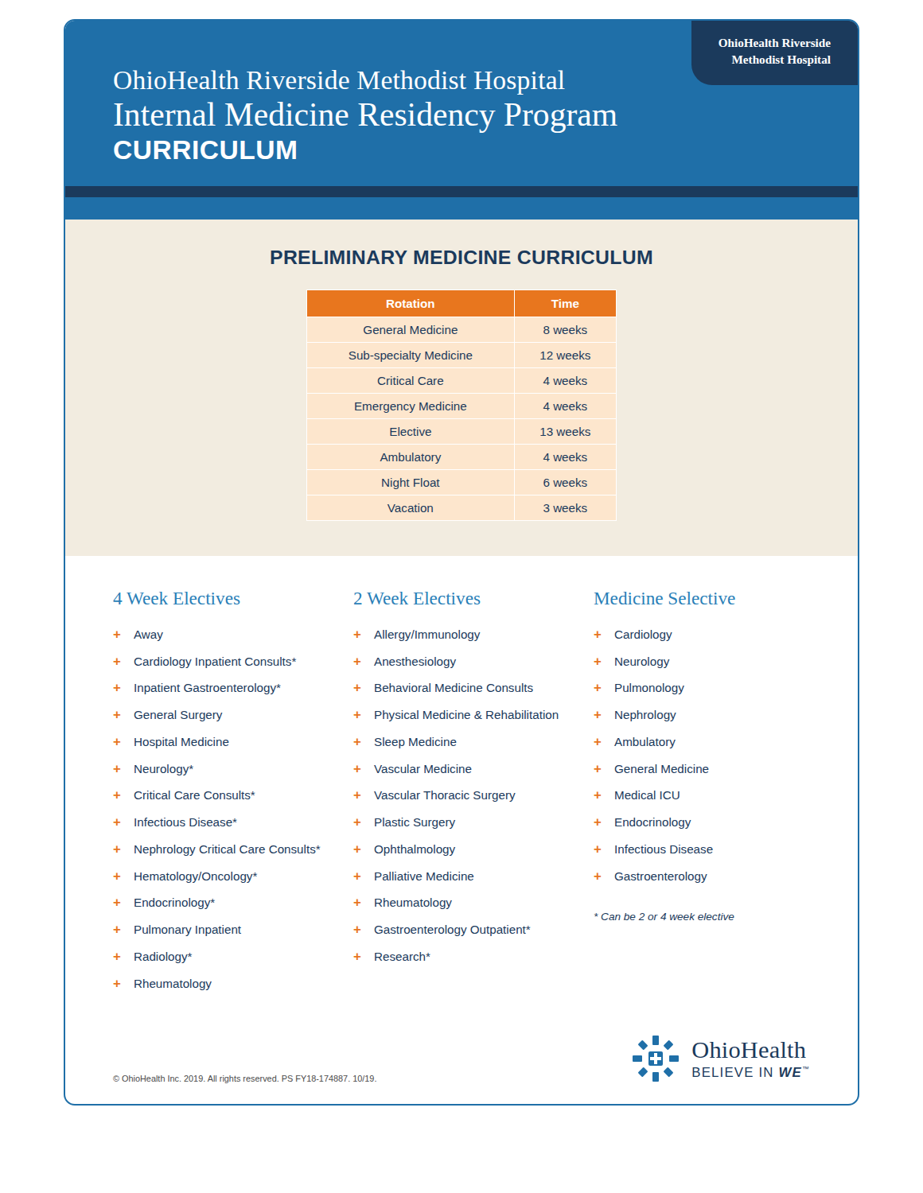OhioHealth Riverside
Methodist Hospital
OhioHealth Riverside Methodist Hospital
Internal Medicine Residency Program
CURRICULUM
PRELIMINARY MEDICINE CURRICULUM
| Rotation | Time |
| --- | --- |
| General Medicine | 8 weeks |
| Sub-specialty Medicine | 12 weeks |
| Critical Care | 4 weeks |
| Emergency Medicine | 4 weeks |
| Elective | 13 weeks |
| Ambulatory | 4 weeks |
| Night Float | 6 weeks |
| Vacation | 3 weeks |
4 Week Electives
Away
Cardiology Inpatient Consults*
Inpatient Gastroenterology*
General Surgery
Hospital Medicine
Neurology*
Critical Care Consults*
Infectious Disease*
Nephrology Critical Care Consults*
Hematology/Oncology*
Endocrinology*
Pulmonary Inpatient
Radiology*
Rheumatology
2 Week Electives
Allergy/Immunology
Anesthesiology
Behavioral Medicine Consults
Physical Medicine & Rehabilitation
Sleep Medicine
Vascular Medicine
Vascular Thoracic Surgery
Plastic Surgery
Ophthalmology
Palliative Medicine
Rheumatology
Gastroenterology Outpatient*
Research*
Medicine Selective
Cardiology
Neurology
Pulmonology
Nephrology
Ambulatory
General Medicine
Medical ICU
Endocrinology
Infectious Disease
Gastroenterology
* Can be 2 or 4 week elective
© OhioHealth Inc. 2019. All rights reserved. PS FY18-174887. 10/19.
OhioHealth
BELIEVE IN WE™